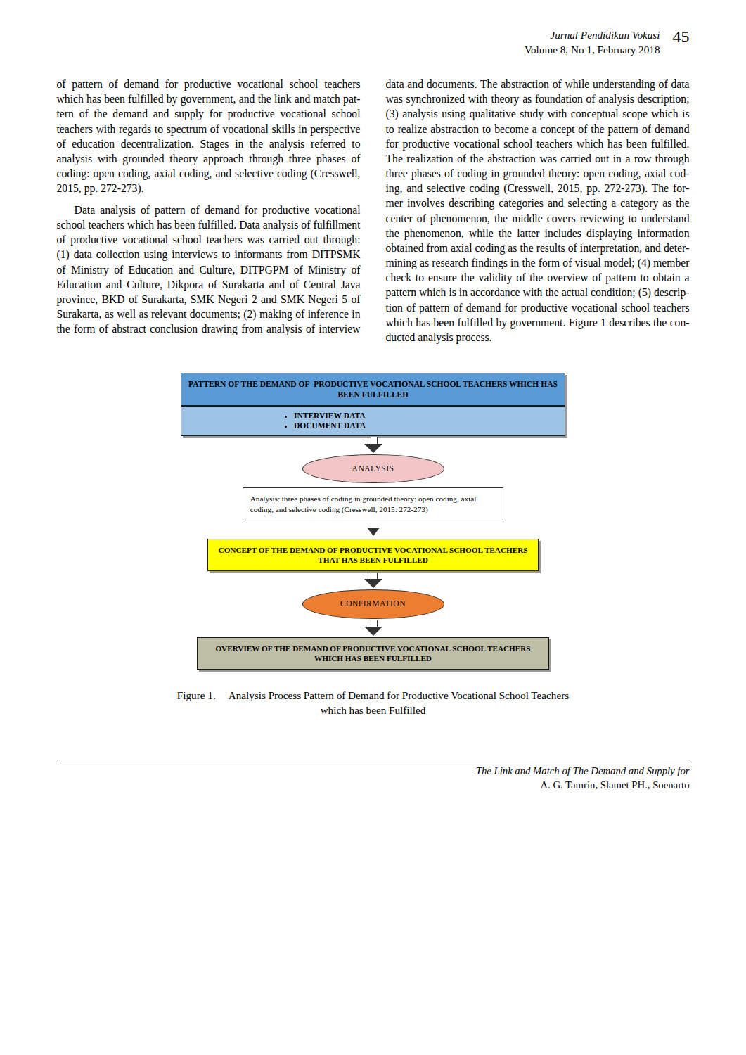Jurnal Pendidikan Vokasi
Volume 8, No 1, February 2018
45
of pattern of demand for productive vocational school teachers which has been fulfilled by government, and the link and match pattern of the demand and supply for productive vocational school teachers with regards to spectrum of vocational skills in perspective of education decentralization. Stages in the analysis referred to analysis with grounded theory approach through three phases of coding: open coding, axial coding, and selective coding (Cresswell, 2015, pp. 272-273).
Data analysis of pattern of demand for productive vocational school teachers which has been fulfilled. Data analysis of fulfillment of productive vocational school teachers was carried out through: (1) data collection using interviews to informants from DITPSMK of Ministry of Education and Culture, DITPGPM of Ministry of Education and Culture, Dikpora of Surakarta and of Central Java province, BKD of Surakarta, SMK Negeri 2 and SMK Negeri 5 of Surakarta, as well as relevant documents; (2) making of inference in the form of abstract conclusion drawing from analysis of interview data and documents. The abstraction of while understanding of data was synchronized with theory as foundation of analysis description; (3) analysis using qualitative study with conceptual scope which is to realize abstraction to become a concept of the pattern of demand for productive vocational school teachers which has been fulfilled. The realization of the abstraction was carried out in a row through three phases of coding in grounded theory: open coding, axial coding, and selective coding (Cresswell, 2015, pp. 272-273). The former involves describing categories and selecting a category as the center of phenomenon, the middle covers reviewing to understand the phenomenon, while the latter includes displaying information obtained from axial coding as the results of interpretation, and determining as research findings in the form of visual model; (4) member check to ensure the validity of the overview of pattern to obtain a pattern which is in accordance with the actual condition; (5) description of pattern of demand for productive vocational school teachers which has been fulfilled by government. Figure 1 describes the conducted analysis process.
PATTERN OF THE DEMAND OF PRODUCTIVE VOCATIONAL SCHOOL TEACHERS WHICH HAS BEEN FULFILLED
INTERVIEW DATA
DOCUMENT DATA
ANALYSIS
Analysis: three phases of coding in grounded theory: open coding, axial coding, and selective coding (Cresswell, 2015: 272-273)
CONCEPT OF THE DEMAND OF PRODUCTIVE VOCATIONAL SCHOOL TEACHERS THAT HAS BEEN FULFILLED
CONFIRMATION
OVERVIEW OF THE DEMAND OF PRODUCTIVE VOCATIONAL SCHOOL TEACHERS WHICH HAS BEEN FULFILLED
Figure 1. Analysis Process Pattern of Demand for Productive Vocational School Teachers
which has been Fulfilled
The Link and Match of The Demand and Supply for
A. G. Tamrin, Slamet PH., Soenarto